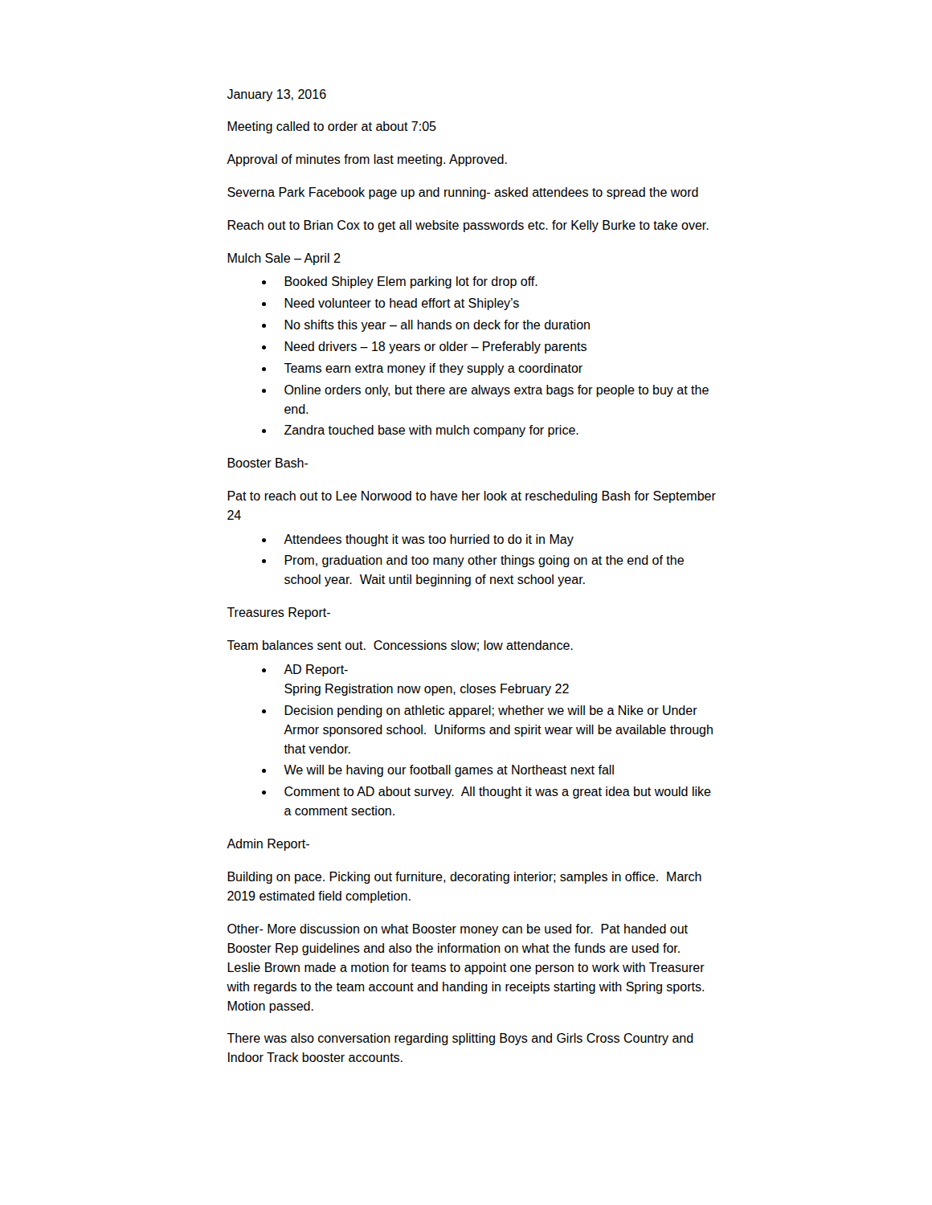January 13, 2016
Meeting called to order at about 7:05
Approval of minutes from last meeting. Approved.
Severna Park Facebook page up and running- asked attendees to spread the word
Reach out to Brian Cox to get all website passwords etc. for Kelly Burke to take over.
Mulch Sale – April 2
Booked Shipley Elem parking lot for drop off.
Need volunteer to head effort at Shipley’s
No shifts this year – all hands on deck for the duration
Need drivers – 18 years or older – Preferably parents
Teams earn extra money if they supply a coordinator
Online orders only, but there are always extra bags for people to buy at the end.
Zandra touched base with mulch company for price.
Booster Bash-
Pat to reach out to Lee Norwood to have her look at rescheduling Bash for September 24
Attendees thought it was too hurried to do it in May
Prom, graduation and too many other things going on at the end of the school year. Wait until beginning of next school year.
Treasures Report-
Team balances sent out. Concessions slow; low attendance.
AD Report-
Spring Registration now open, closes February 22
Decision pending on athletic apparel; whether we will be a Nike or Under Armor sponsored school. Uniforms and spirit wear will be available through that vendor.
We will be having our football games at Northeast next fall
Comment to AD about survey. All thought it was a great idea but would like a comment section.
Admin Report-
Building on pace. Picking out furniture, decorating interior; samples in office. March 2019 estimated field completion.
Other- More discussion on what Booster money can be used for. Pat handed out Booster Rep guidelines and also the information on what the funds are used for. Leslie Brown made a motion for teams to appoint one person to work with Treasurer with regards to the team account and handing in receipts starting with Spring sports. Motion passed.
There was also conversation regarding splitting Boys and Girls Cross Country and Indoor Track booster accounts.